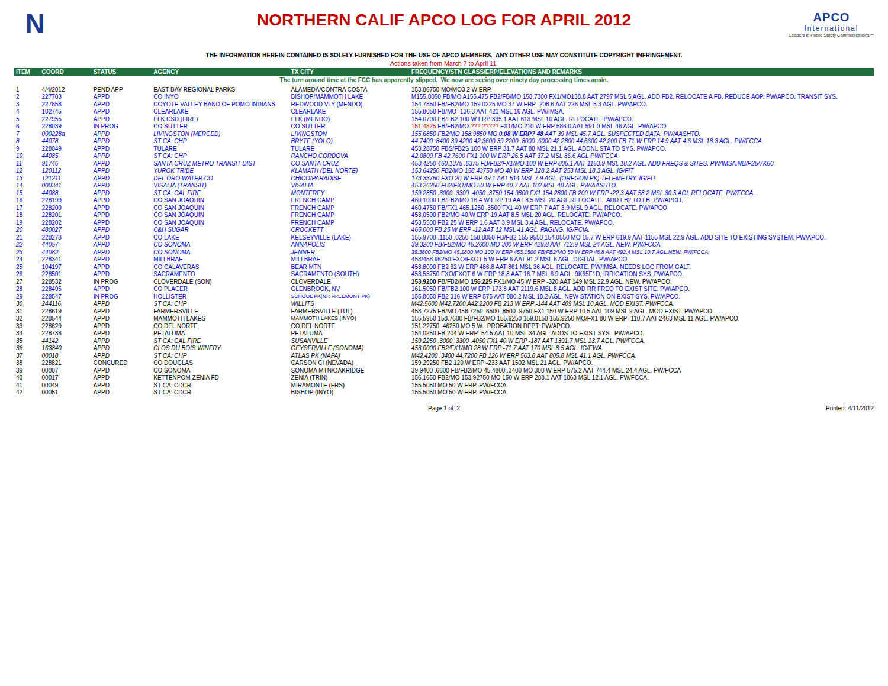N
NORTHERN CALIF APCO LOG FOR APRIL 2012
APCO
International
Leaders in Public Safety Communications™
THE INFORMATION HEREIN CONTAINED IS SOLELY FURNISHED FOR THE USE OF APCO MEMBERS. ANY OTHER USE MAY CONSTITUTE COPYRIGHT INFRINGEMENT.
Actions taken from March 7 to April 11.
| ITEM | COORD | STATUS | AGENCY | TX CITY | FREQUENCY/STN CLASS/ERP/ELEVATIONS AND REMARKS |
| --- | --- | --- | --- | --- | --- |
| The turn around time at the FCC has apparently slipped. We now are seeing over ninety day processing times again. |
| 1 | 4/4/2012 | PEND APP | EAST BAY REGIONAL PARKS | ALAMEDA/CONTRA COSTA | 153.86750 MO/MO3 2 W ERP. |
| 2 | 227703 | APPD | CO INYO | BISHOP/MAMMOTH LAKE | M155.8050 FB/MO A155.475 FB2/FB/MO 158.7300 FX1/MO138.8 AAT 2797 MSL 5 AGL. ADD FB2, RELOCATE A FB, REDUCE AOP. PW/APCO. TRANSIT SYS. |
| 3 | 227858 | APPD | COYOTE VALLEY BAND OF POMO INDIANS | REDWOOD VLY (MENDO) | 154.7850 FB/FB2/MO 159.0225 MO 37 W ERP -208.6 AAT 226 MSL 5.3 AGL. PW/APCO. |
| 4 | 102745 | APPD | CLEARLAKE | CLEARLAKE | 155.8050 FB/MO -136.3 AAT 421 MSL 16 AGL. PW/IMSA. |
| 5 | 227955 | APPD | ELK CSD (FIRE) | ELK (MENDO) | 154.0700 FB/FB2 100 W ERP 395.1 AAT 613 MSL 10 AGL. RELOCATE. PW/APCO. |
| 6 | 228039 | IN PROG | CO SUTTER | CO SUTTER | 151.4825 FB/FB2/MO ???.????? FX1/MO 210 W ERP 586.0 AAT 591.0 MSL 46 AGL. PW/APCO. |
| 7 | 000228a | APPD | LIVINGSTON (MERCED) | LIVINGSTON | 155.6850 FB2/MO 158.9850 MO 0.08 W ERP? 48 AAT 39 MSL 45.7 AGL. SUSPECTED DATA. PW/AASHTO. |
| 8 | 44078 | APPD | ST CA: CHP | BRYTE (YOLO) | 44.7400 .8400 39.4200 42.3600 39.2200 .8000 .6000 42.2800 44.6600 42.200 FB 71 W ERP 14.9 AAT 4.6 MSL 18.3 AGL. PW/FCCA. |
| 9 | 228049 | APPD | TULARE | TULARE | 453.28750 FBS/FB2S 100 W ERP 31.7 AAT 88 MSL 21.1 AGL. ADDNL STA TO SYS. PW/APCO. |
| 10 | 44085 | APPD | ST CA: CHP | RANCHO CORDOVA | 42.0800 FB 42.7600 FX1 100 W ERP 26.5 AAT 37.2 MSL 36.6 AGL PW/FCCA |
| 11 | 91746 | APPD | SANTA CRUZ METRO TRANSIT DIST | CO SANTA CRUZ | 453.4250 460.1375 .6375 FB/FB2/FX1/MO 100 W ERP 805.1 AAT 1153.9 MSL 18.2 AGL. ADD FREQS & SITES. PW/IMSA.NB/P25/7K60 |
| 12 | 120112 | APPD | YUROK TRIBE | KLAMATH (DEL NORTE) | 153.64250 FB2/MO 158.43750 MO 40 W ERP 128.2 AAT 253 MSL 18.3 AGL. IG/FIT |
| 13 | 121211 | APPD | DEL ORO WATER CO | CHICO/PARADISE | 173.33750 FXO 20 W ERP 49.1 AAT 514 MSL 7.9 AGL. (OREGON PK) TELEMETRY. IG/FIT |
| 14 | 000341 | APPD | VISALIA (TRANSIT) | VISALIA | 453.26250 FB2/FX1/MO 50 W ERP 40.7 AAT 102 MSL 40 AGL. PW/AASHTO. |
| 15 | 44088 | APPD | ST CA: CAL FIRE | MONTEREY | 159.2850 .3000 .3300 .4050 .3750 154.9800 FX1 154.2800 FB 200 W ERP -22.3 AAT 58.2 MSL 30.5 AGL RELOCATE. PW/FCCA. |
| 16 | 228199 | APPD | CO SAN JOAQUIN | FRENCH CAMP | 460.1000 FB/FB2/MO 16.4 W ERP 19 AAT 8.5 MSL 20 AGL.RELOCATE. ADD FB2 TO FB. PW/APCO. |
| 17 | 228200 | APPD | CO SAN JOAQUIN | FRENCH CAMP | 460.4750 FB/FX1 465.1250 .3500 FX1 40 W ERP 7 AAT 3.9 MSL 9 AGL. RELOCATE. PW/APCO |
| 18 | 228201 | APPD | CO SAN JOAQUIN | FRENCH CAMP | 453.0500 FB2/MO 40 W ERP 19 AAT 8.5 MSL 20 AGL. RELOCATE. PW/APCO. |
| 19 | 228202 | APPD | CO SAN JOAQUIN | FRENCH CAMP | 453.5500 FB2 25 W ERP 1.6 AAT 3.9 MSL 3.4 AGL. RELOCATE. PW/APCO. |
| 20 | 480027 | APPD | C&H SUGAR | CROCKETT | 465.000 FB 25 W ERP -12 AAT 12 MSL 41 AGL. PAGING. IG/PCIA. |
| 21 | 228278 | APPD | CO LAKE | KELSEYVILLE (LAKE) | 155.9700 .1150 .0250 158.8050 FB/FB2 155.9550 154.0550 MO 15.7 W ERP 619.9 AAT 1155 MSL 22.9 AGL. ADD SITE TO EXISTING SYSTEM. PW/APCO. |
| 22 | 44057 | APPD | CO SONOMA | ANNAPOLIS | 39.3200 FB/FB2/MO 45.2600 MO 300 W ERP 429.8 AAT 712.9 MSL 24 AGL. NEW. PW/FCCA. |
| 23 | 44082 | APPD | CO SONOMA | JENNER | 39.3800 FB2/MO 45.1800 MO 100 W ERP 453.1500 FB/FB2/MO 50 W ERP 48.8 AAT 492.4 MSL 10.7 AGL.NEW. PW/FCCA. |
| 24 | 228341 | APPD | MILLBRAE | MILLBRAE | 453/458.96250 FXO/FXOT 5 W ERP 6 AAT 91.2 MSL 6 AGL. DIGITAL. PW/APCO. |
| 25 | 104197 | APPD | CO CALAVERAS | BEAR MTN | 453.8000 FB2 32 W ERP 486.8 AAT 861 MSL 36 AGL. RELOCATE. PW/IMSA. NEEDS LOC FROM GALT. |
| 26 | 228501 | APPD | SACRAMENTO | SACRAMENTO (SOUTH) | 453.53750 FXO/FXOT 6 W ERP 18.8 AAT 16.7 MSL 6.9 AGL. 9K65F1D, IRRIGATION SYS. PW/APCO. |
| 27 | 228532 | IN PROG | CLOVERDALE (SON) | CLOVERDALE | 153.9200 FB/FB2/MO 156.225 FX1/MO 45 W ERP -320 AAT 149 MSL 22.9 AGL. NEW. PW/APCO. |
| 28 | 228495 | APPD | CO PLACER | GLENBROOK, NV | 161.5050 FB/FB2 100 W ERP 173.8 AAT 2119.6 MSL 8 AGL. ADD RR FREQ TO EXIST SITE. PW/APCO. |
| 29 | 228547 | IN PROG | HOLLISTER | SCHOOL PK(NR FREEMONT PK) | 155.8050 FB2 316 W ERP 575 AAT 880.2 MSL 18.2 AGL. NEW STATION ON EXIST SYS. PW/APCO. |
| 30 | 244116 | APPD | ST CA: CHP | WILLITS | M42.5600 M42.7200 A42.2200 FB 213 W ERP -144 AAT 409 MSL 10 AGL. MOD EXIST. PW/FCCA. |
| 31 | 228619 | APPD | FARMERSVILLE | FARMERSVILLE (TUL) | 453.7275 FB/MO 458.7250 .6500 .8500 .9750 FX1 150 W ERP 10.5 AAT 109 MSL 9 AGL. MOD EXIST. PW/APCO. |
| 32 | 228544 | APPD | MAMMOTH LAKES | MAMMOTH LAKES (INYO) | 155.5950 158.7600 FB/FB2/MO 155.9250 159.0150 155.9250 MO/FX1 80 W ERP -110.7 AAT 2463 MSL 11 AGL. PW/APCO |
| 33 | 228629 | APPD | CO DEL NORTE | CO DEL NORTE | 151.22750 .46250 MO 5 W. PROBATION DEPT. PW/APCO. |
| 34 | 228738 | APPD | PETALUMA | PETALUMA | 154.0250 FB 204 W ERP -54.5 AAT 10 MSL 34 AGL. ADDS TO EXIST SYS. PW/APCO. |
| 35 | 44142 | APPD | ST CA: CAL FIRE | SUSANVILLE | 159.2250 .3000 .3300 .4050 FX1 40 W ERP -187 AAT 1391.7 MSL 13.7 AGL. PW/FCCA. |
| 36 | 163840 | APPD | CLOS DU BOIS WINERY | GEYSERVILLE (SONOMA) | 453.0000 FB2/FX1/MO 28 W ERP -71.7 AAT 170 MSL 8.5 AGL. IG/EWA. |
| 37 | 00018 | APPD | ST CA: CHP | ATLAS PK (NAPA) | M42.4200 .3400 44.7200 FB 126 W ERP 563.8 AAT 805.8 MSL 41.1 AGL. PW/FCCA. |
| 38 | 228821 | CONCURED | CO DOUGLAS | CARSON CI (NEVADA) | 159.29250 FB2 120 W ERP -233 AAT 1502 MSL 21 AGL. PW/APCO. |
| 39 | 00007 | APPD | CO SONOMA | SONOMA MTN/OAKRIDGE | 39.9400 .6600 FB/FB2/MO 45.4800 .3400 MO 300 W ERP 575.2 AAT 744.4 MSL 24.4 AGL. PW/FCCA |
| 40 | 00017 | APPD | KETTENPOM-ZENIA FD | ZENIA (TRIN) | 156.1650 FB2/MO 153.92750 MO 150 W ERP 288.1 AAT 1063 MSL 12.1 AGL. PW/FCCA. |
| 41 | 00049 | APPD | ST CA: CDCR | MIRAMONTE (FRS) | 155.5050 MO 50 W ERP. PW/FCCA. |
| 42 | 00051 | APPD | ST CA: CDCR | BISHOP (INYO) | 155.5050 MO 50 W ERP. PW/FCCA. |
Page 1 of 2
Printed: 4/11/2012